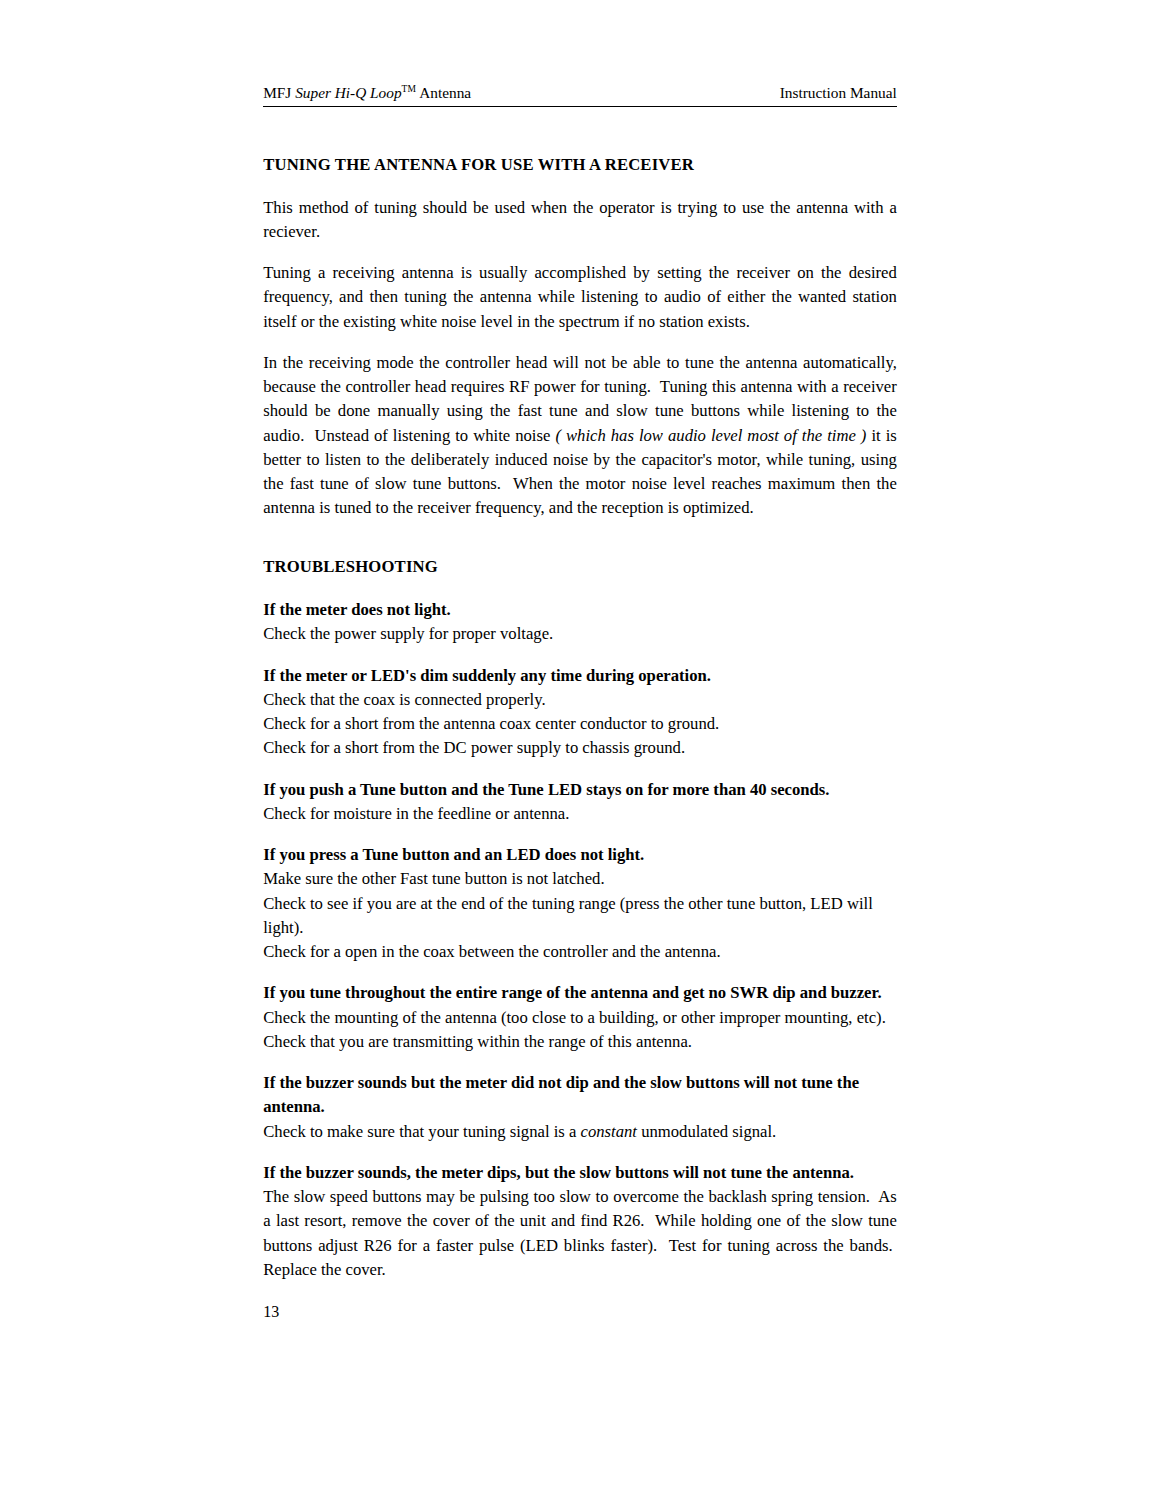MFJ Super Hi-Q Loop TM Antenna
Instruction Manual
TUNING THE ANTENNA FOR USE WITH A RECEIVER
This method of tuning should be used when the operator is trying to use the antenna with a reciever.
Tuning a receiving antenna is usually accomplished by setting the receiver on the desired frequency, and then tuning the antenna while listening to audio of either the wanted station itself or the existing white noise level in the spectrum if no station exists.
In the receiving mode the controller head will not be able to tune the antenna automatically, because the controller head requires RF power for tuning. Tuning this antenna with a receiver should be done manually using the fast tune and slow tune buttons while listening to the audio. Unstead of listening to white noise ( which has low audio level most of the time ) it is better to listen to the deliberately induced noise by the capacitor's motor, while tuning, using the fast tune of slow tune buttons. When the motor noise level reaches maximum then the antenna is tuned to the receiver frequency, and the reception is optimized.
TROUBLESHOOTING
If the meter does not light.
Check the power supply for proper voltage.
If the meter or LED's dim suddenly any time during operation.
Check that the coax is connected properly.
Check for a short from the antenna coax center conductor to ground.
Check for a short from the DC power supply to chassis ground.
If you push a Tune button and the Tune LED stays on for more than 40 seconds.
Check for moisture in the feedline or antenna.
If you press a Tune button and an LED does not light.
Make sure the other Fast tune button is not latched.
Check to see if you are at the end of the tuning range (press the other tune button, LED will light).
Check for a open in the coax between the controller and the antenna.
If you tune throughout the entire range of the antenna and get no SWR dip and buzzer.
Check the mounting of the antenna (too close to a building, or other improper mounting, etc).
Check that you are transmitting within the range of this antenna.
If the buzzer sounds but the meter did not dip and the slow buttons will not tune the antenna.
Check to make sure that your tuning signal is a constant unmodulated signal.
If the buzzer sounds, the meter dips, but the slow buttons will not tune the antenna.
The slow speed buttons may be pulsing too slow to overcome the backlash spring tension. As a last resort, remove the cover of the unit and find R26. While holding one of the slow tune buttons adjust R26 for a faster pulse (LED blinks faster). Test for tuning across the bands. Replace the cover.
13